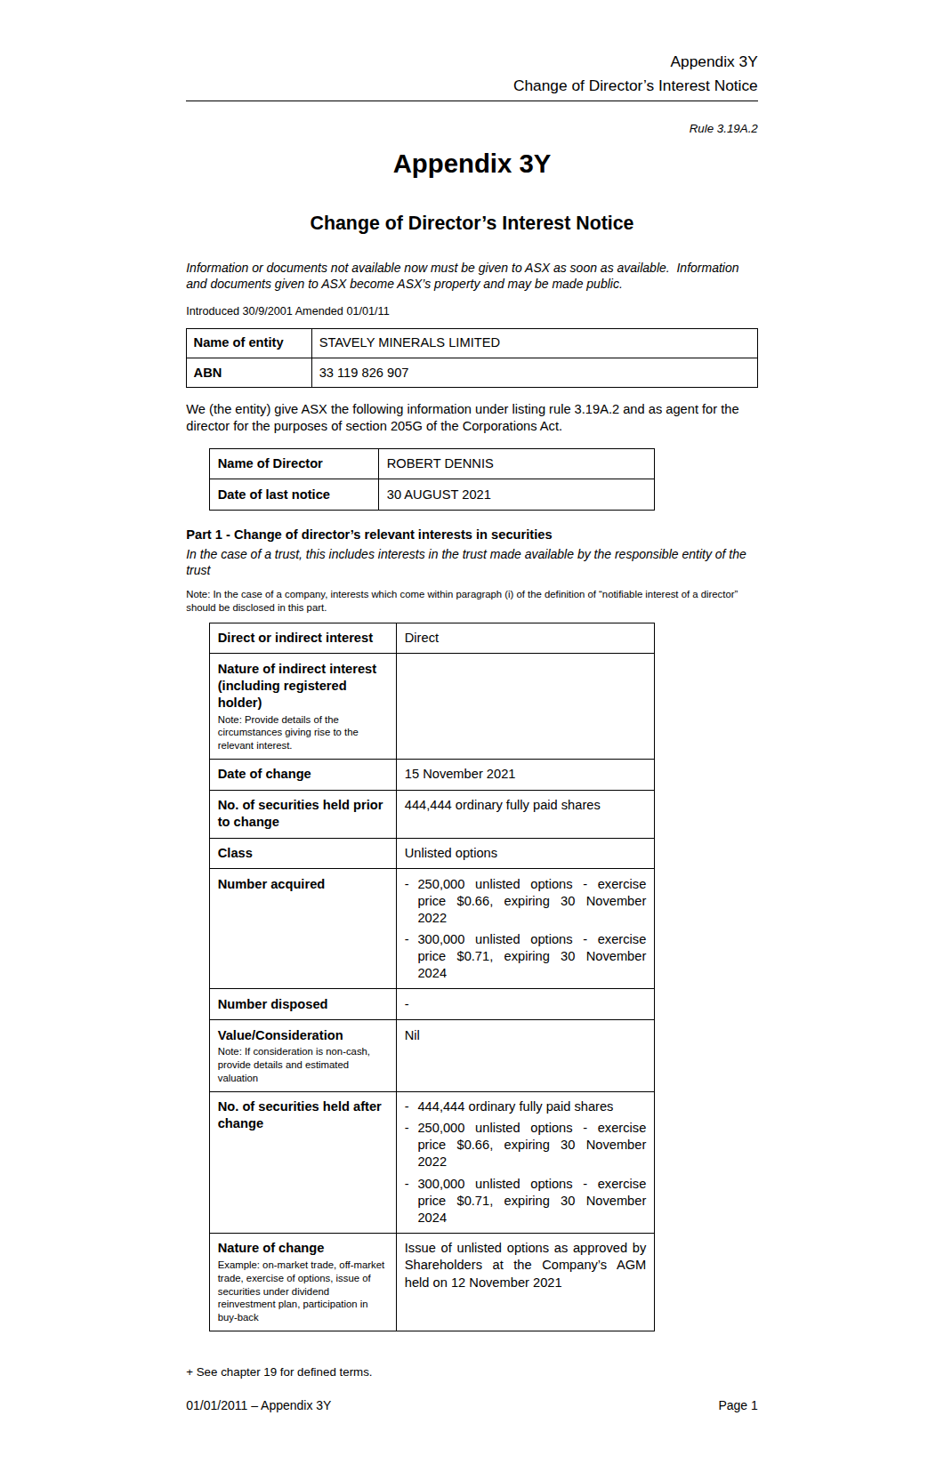Appendix 3Y
Change of Director’s Interest Notice
Rule 3.19A.2
Appendix 3Y
Change of Director’s Interest Notice
Information or documents not available now must be given to ASX as soon as available. Information and documents given to ASX become ASX’s property and may be made public.
Introduced 30/9/2001 Amended 01/01/11
| Name of entity | STAVELY MINERALS LIMITED |
| ABN | 33 119 826 907 |
We (the entity) give ASX the following information under listing rule 3.19A.2 and as agent for the director for the purposes of section 205G of the Corporations Act.
| Name of Director | ROBERT DENNIS |
| Date of last notice | 30 AUGUST 2021 |
Part 1 - Change of director’s relevant interests in securities
In the case of a trust, this includes interests in the trust made available by the responsible entity of the trust
Note: In the case of a company, interests which come within paragraph (i) of the definition of “notifiable interest of a director” should be disclosed in this part.
| Direct or indirect interest | Direct |
| Nature of indirect interest (including registered holder) Note: Provide details of the circumstances giving rise to the relevant interest. | |
| Date of change | 15 November 2021 |
| No. of securities held prior to change | 444,444 ordinary fully paid shares |
| Class | Unlisted options |
| Number acquired | 250,000 unlisted options - exercise price $0.66, expiring 30 November 2022 300,000 unlisted options - exercise price $0.71, expiring 30 November 2024 |
| Number disposed | - |
| Value/Consideration Note: If consideration is non-cash, provide details and estimated valuation | Nil |
| No. of securities held after change | 444,444 ordinary fully paid shares 250,000 unlisted options - exercise price $0.66, expiring 30 November 2022 300,000 unlisted options - exercise price $0.71, expiring 30 November 2024 |
| Nature of change Example: on-market trade, off-market trade, exercise of options, issue of securities under dividend reinvestment plan, participation in buy-back | Issue of unlisted options as approved by Shareholders at the Company’s AGM held on 12 November 2021 |
+ See chapter 19 for defined terms.
01/01/2011 – Appendix 3Y Page 1